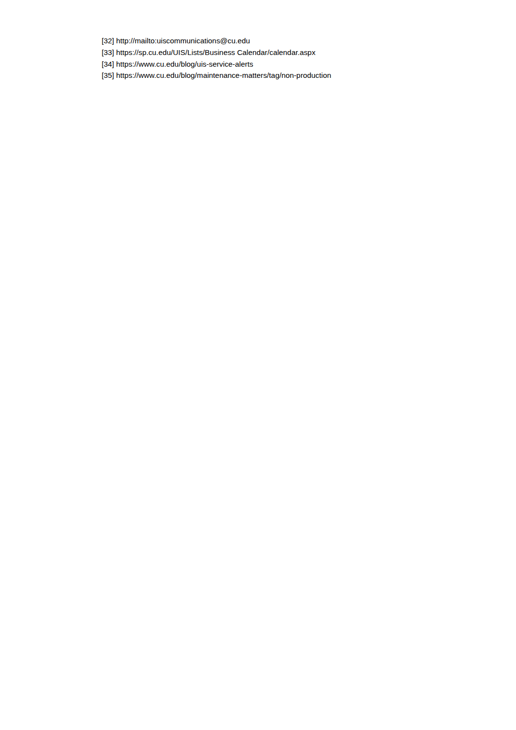[32] http://mailto:uiscommunications@cu.edu
[33] https://sp.cu.edu/UIS/Lists/Business Calendar/calendar.aspx
[34] https://www.cu.edu/blog/uis-service-alerts
[35] https://www.cu.edu/blog/maintenance-matters/tag/non-production